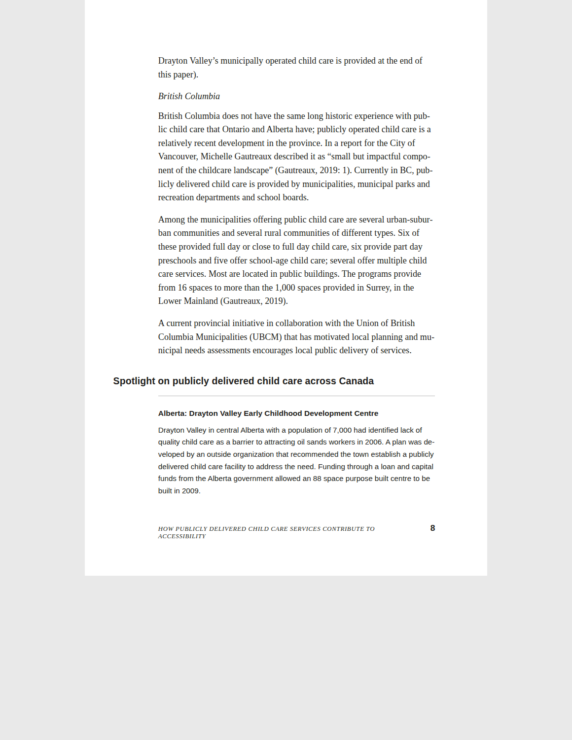Drayton Valley’s municipally operated child care is provided at the end of this paper).
British Columbia
British Columbia does not have the same long historic experience with public child care that Ontario and Alberta have; publicly operated child care is a relatively recent development in the province. In a report for the City of Vancouver, Michelle Gautreaux described it as “small but impactful component of the childcare landscape” (Gautreaux, 2019: 1). Currently in BC, publicly delivered child care is provided by municipalities, municipal parks and recreation departments and school boards.
Among the municipalities offering public child care are several urban-suburban communities and several rural communities of different types. Six of these provided full day or close to full day child care, six provide part day preschools and five offer school-age child care; several offer multiple child care services. Most are located in public buildings. The programs provide from 16 spaces to more than the 1,000 spaces provided in Surrey, in the Lower Mainland (Gautreaux, 2019).
A current provincial initiative in collaboration with the Union of British Columbia Municipalities (UBCM) that has motivated local planning and municipal needs assessments encourages local public delivery of services.
Spotlight on publicly delivered child care across Canada
Alberta: Drayton Valley Early Childhood Development Centre
Drayton Valley in central Alberta with a population of 7,000 had identified lack of quality child care as a barrier to attracting oil sands workers in 2006. A plan was developed by an outside organization that recommended the town establish a publicly delivered child care facility to address the need. Funding through a loan and capital funds from the Alberta government allowed an 88 space purpose built centre to be built in 2009.
How publicly delivered child care services contribute to accessibility 8